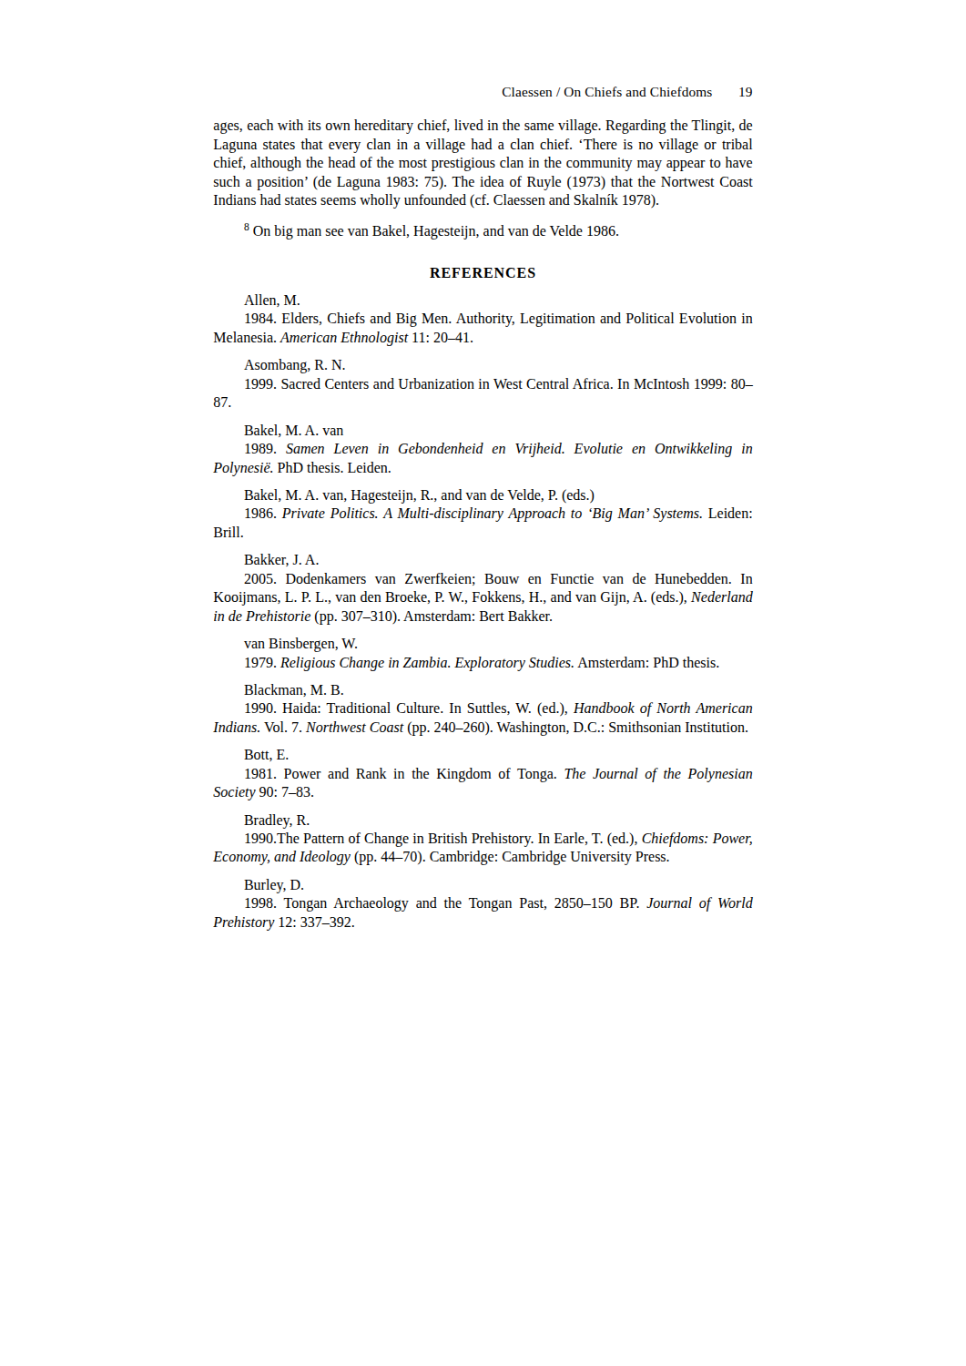Claessen / On Chiefs and Chiefdoms 19
ages, each with its own hereditary chief, lived in the same village. Regarding the Tlingit, de Laguna states that every clan in a village had a clan chief. ‘There is no village or tribal chief, although the head of the most prestigious clan in the community may appear to have such a position’ (de Laguna 1983: 75). The idea of Ruyle (1973) that the Nortwest Coast Indians had states seems wholly unfounded (cf. Claessen and Skalník 1978).
8 On big man see van Bakel, Hagesteijn, and van de Velde 1986.
REFERENCES
Allen, M.
1984. Elders, Chiefs and Big Men. Authority, Legitimation and Political Evolution in Melanesia. American Ethnologist 11: 20–41.
Asombang, R. N.
1999. Sacred Centers and Urbanization in West Central Africa. In McIntosh 1999: 80–87.
Bakel, M. A. van
1989. Samen Leven in Gebondenheid en Vrijheid. Evolutie en Ontwikkeling in Polynesië. PhD thesis. Leiden.
Bakel, M. A. van, Hagesteijn, R., and van de Velde, P. (eds.)
1986. Private Politics. A Multi-disciplinary Approach to ‘Big Man’ Systems. Leiden: Brill.
Bakker, J. A.
2005. Dodenkamers van Zwerfkeien; Bouw en Functie van de Hunebedden. In Kooijmans, L. P. L., van den Broeke, P. W., Fokkens, H., and van Gijn, A. (eds.), Nederland in de Prehistorie (pp. 307–310). Amsterdam: Bert Bakker.
van Binsbergen, W.
1979. Religious Change in Zambia. Exploratory Studies. Amsterdam: PhD thesis.
Blackman, M. B.
1990. Haida: Traditional Culture. In Suttles, W. (ed.), Handbook of North American Indians. Vol. 7. Northwest Coast (pp. 240–260). Washington, D.C.: Smithsonian Institution.
Bott, E.
1981. Power and Rank in the Kingdom of Tonga. The Journal of the Polynesian Society 90: 7–83.
Bradley, R.
1990.The Pattern of Change in British Prehistory. In Earle, T. (ed.), Chiefdoms: Power, Economy, and Ideology (pp. 44–70). Cambridge: Cambridge University Press.
Burley, D.
1998. Tongan Archaeology and the Tongan Past, 2850–150 BP. Journal of World Prehistory 12: 337–392.